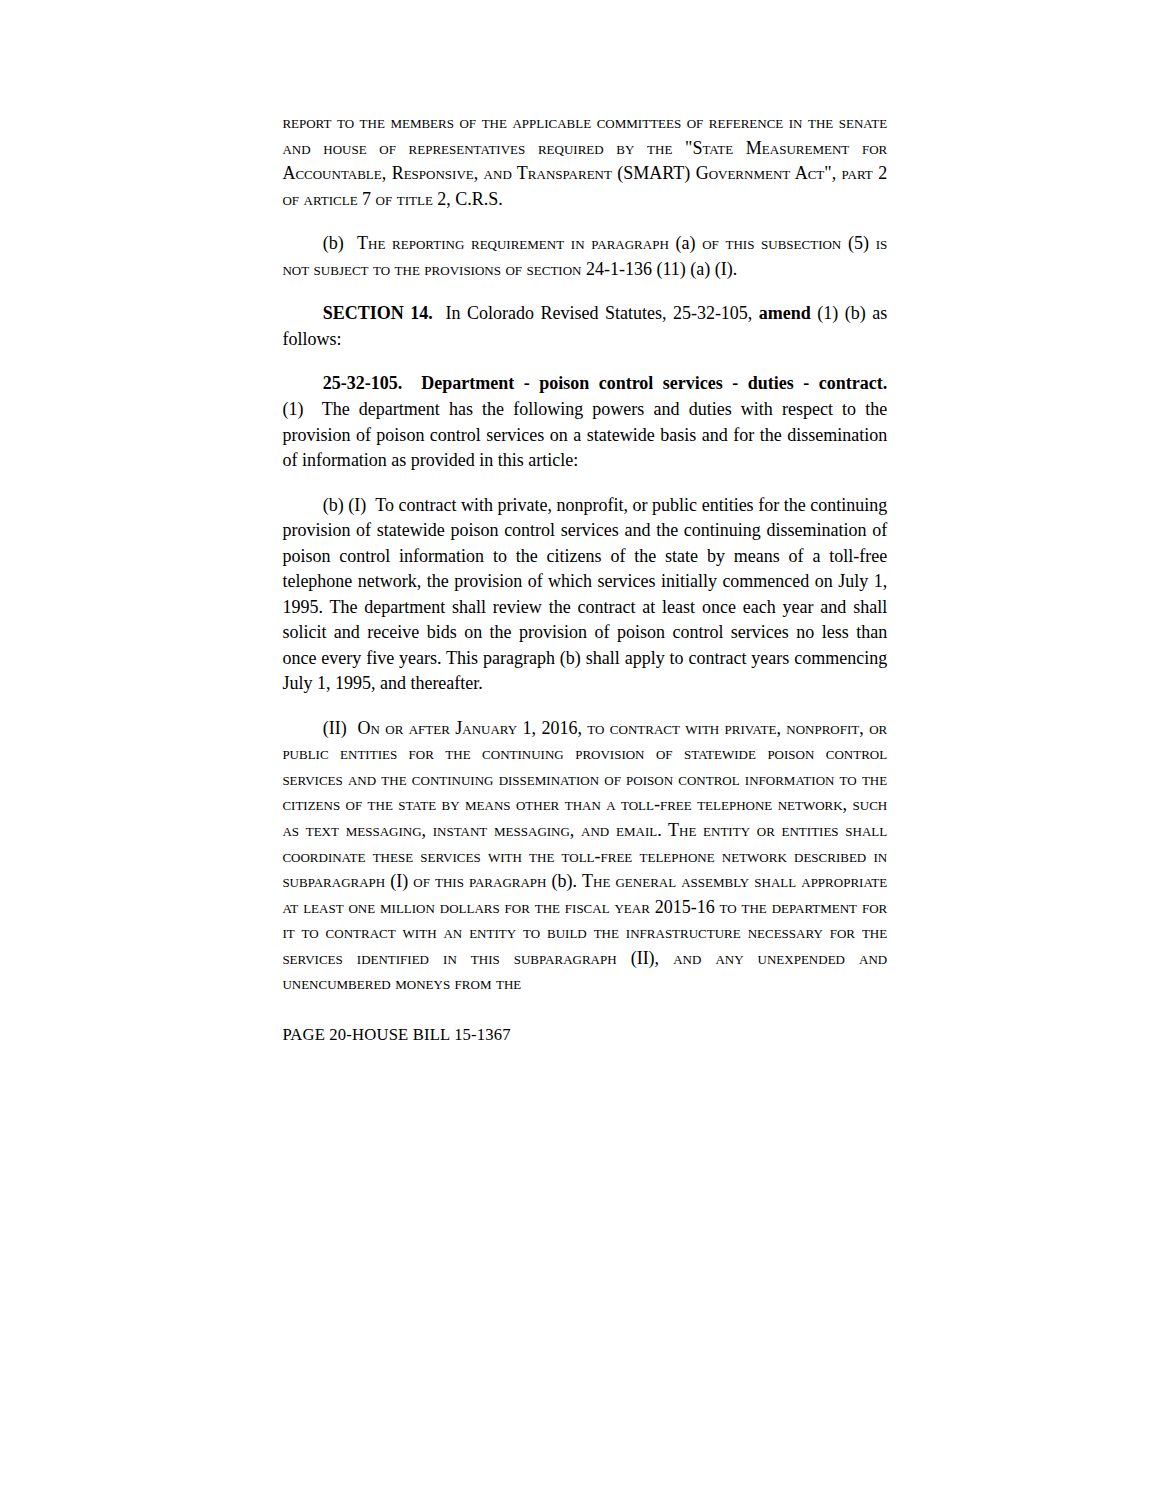report to the members of the applicable committees of reference in the senate and house of representatives required by the "State Measurement for Accountable, Responsive, and Transparent (SMART) Government Act", part 2 of article 7 of title 2, C.R.S.
(b) The reporting requirement in paragraph (a) of this subsection (5) is not subject to the provisions of section 24-1-136 (11) (a) (I).
SECTION 14. In Colorado Revised Statutes, 25-32-105, amend (1) (b) as follows:
25-32-105. Department - poison control services - duties - contract. (1) The department has the following powers and duties with respect to the provision of poison control services on a statewide basis and for the dissemination of information as provided in this article:
(b) (I) To contract with private, nonprofit, or public entities for the continuing provision of statewide poison control services and the continuing dissemination of poison control information to the citizens of the state by means of a toll-free telephone network, the provision of which services initially commenced on July 1, 1995. The department shall review the contract at least once each year and shall solicit and receive bids on the provision of poison control services no less than once every five years. This paragraph (b) shall apply to contract years commencing July 1, 1995, and thereafter.
(II) On or after January 1, 2016, to contract with private, nonprofit, or public entities for the continuing provision of statewide poison control services and the continuing dissemination of poison control information to the citizens of the state by means other than a toll-free telephone network, such as text messaging, instant messaging, and email. The entity or entities shall coordinate these services with the toll-free telephone network described in subparagraph (I) of this paragraph (b). The general assembly shall appropriate at least one million dollars for the fiscal year 2015-16 to the department for it to contract with an entity to build the infrastructure necessary for the services identified in this subparagraph (II), and any unexpended and unencumbered moneys from the
PAGE 20-HOUSE BILL 15-1367